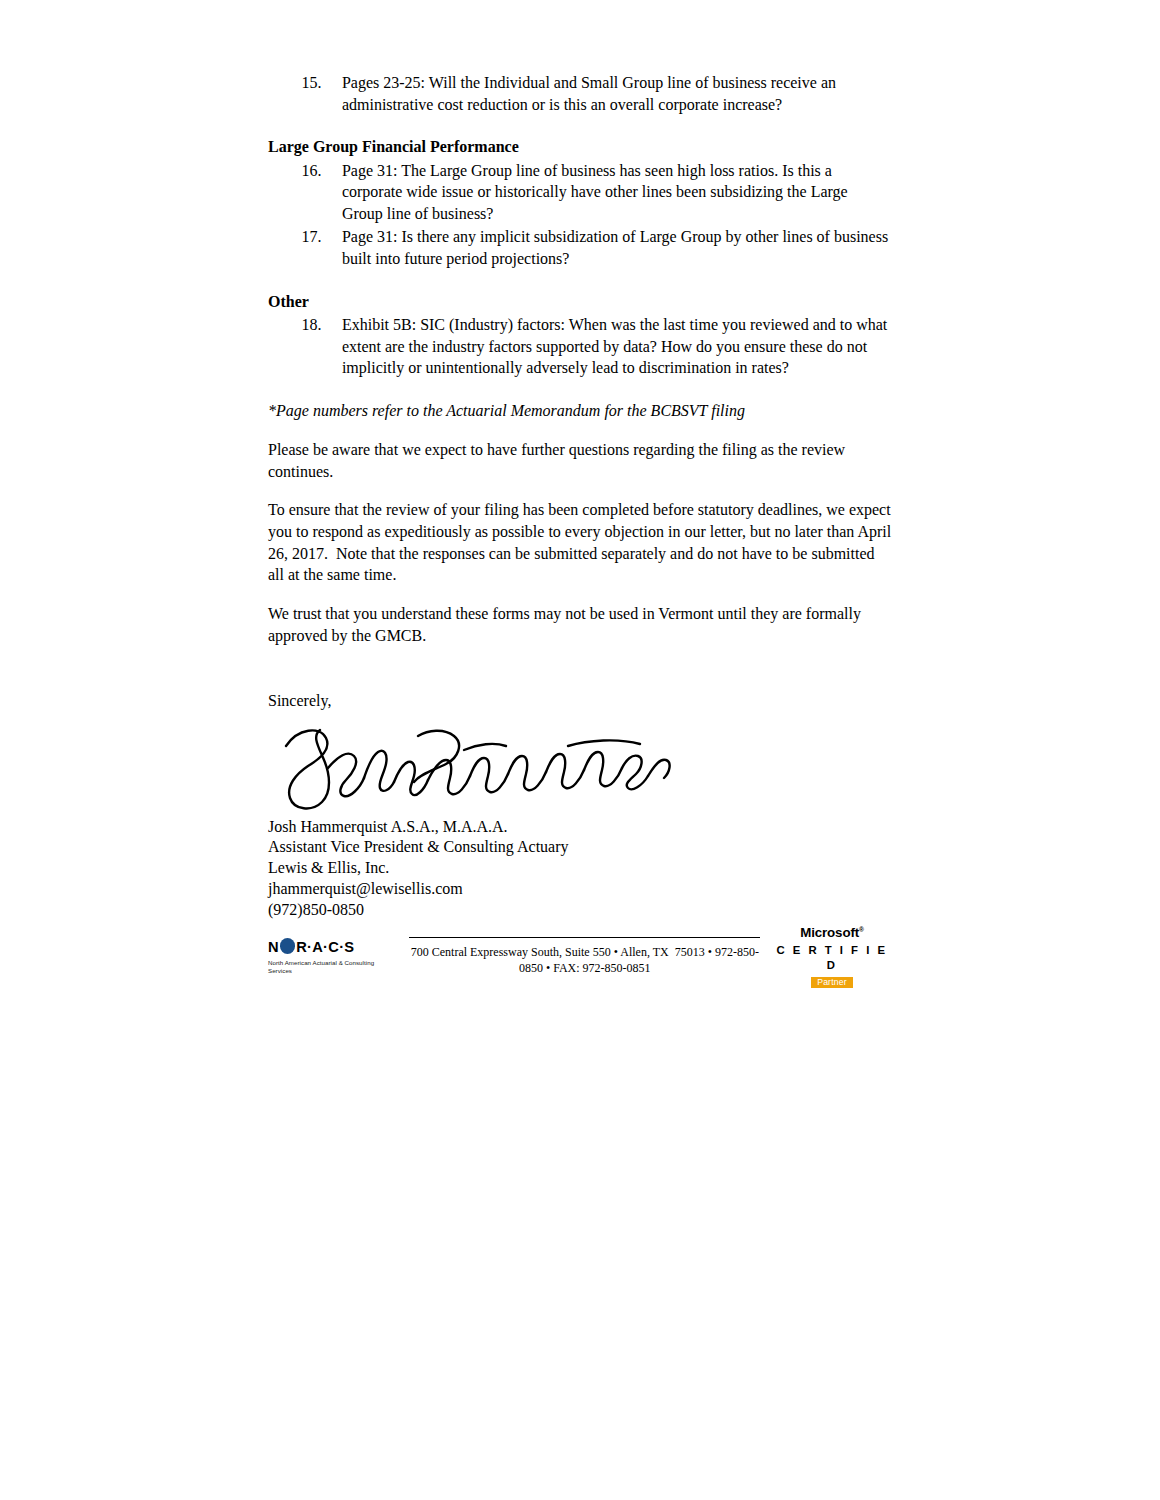15. Pages 23-25: Will the Individual and Small Group line of business receive an administrative cost reduction or is this an overall corporate increase?
Large Group Financial Performance
16. Page 31: The Large Group line of business has seen high loss ratios. Is this a corporate wide issue or historically have other lines been subsidizing the Large Group line of business?
17. Page 31: Is there any implicit subsidization of Large Group by other lines of business built into future period projections?
Other
18. Exhibit 5B: SIC (Industry) factors: When was the last time you reviewed and to what extent are the industry factors supported by data? How do you ensure these do not implicitly or unintentionally adversely lead to discrimination in rates?
*Page numbers refer to the Actuarial Memorandum for the BCBSVT filing
Please be aware that we expect to have further questions regarding the filing as the review continues.
To ensure that the review of your filing has been completed before statutory deadlines, we expect you to respond as expeditiously as possible to every objection in our letter, but no later than April 26, 2017. Note that the responses can be submitted separately and do not have to be submitted all at the same time.
We trust that you understand these forms may not be used in Vermont until they are formally approved by the GMCB.
Sincerely,
Josh Hammerquist A.S.A., M.A.A.A.
Assistant Vice President & Consulting Actuary
Lewis & Ellis, Inc.
jhammerquist@lewisellis.com
(972)850-0850
N R·A·C·S
North American Actuarial & Consulting Services
700 Central Expressway South, Suite 550 • Allen, TX 75013 • 972-850-0850 • FAX: 972-850-0851
Microsoft®
C E R T I F I E D
Partner